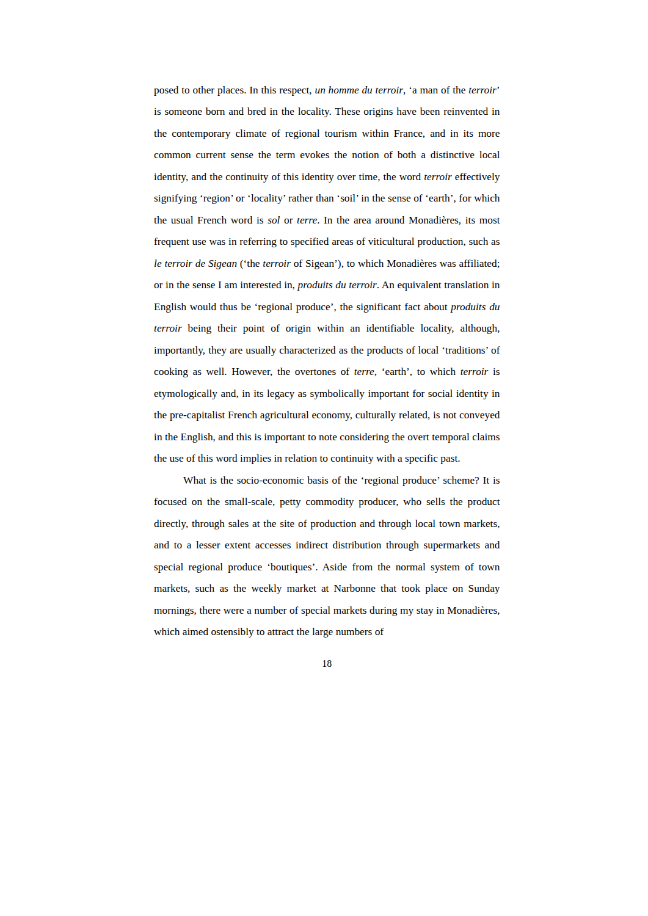posed to other places. In this respect, un homme du terroir, ‘a man of the terroir’ is someone born and bred in the locality. These origins have been reinvented in the contemporary climate of regional tourism within France, and in its more common current sense the term evokes the notion of both a distinctive local identity, and the continuity of this identity over time, the word terroir effectively signifying ‘region’ or ‘locality’ rather than ‘soil’ in the sense of ‘earth’, for which the usual French word is sol or terre. In the area around Monadières, its most frequent use was in referring to specified areas of viticultural production, such as le terroir de Sigean (‘the terroir of Sigean’), to which Monadières was affiliated; or in the sense I am interested in, produits du terroir. An equivalent translation in English would thus be ‘regional produce’, the significant fact about produits du terroir being their point of origin within an identifiable locality, although, importantly, they are usually characterized as the products of local ‘traditions’ of cooking as well. However, the overtones of terre, ‘earth’, to which terroir is etymologically and, in its legacy as symbolically important for social identity in the pre-capitalist French agricultural economy, culturally related, is not conveyed in the English, and this is important to note considering the overt temporal claims the use of this word implies in relation to continuity with a specific past.
What is the socio-economic basis of the ‘regional produce’ scheme? It is focused on the small-scale, petty commodity producer, who sells the product directly, through sales at the site of production and through local town markets, and to a lesser extent accesses indirect distribution through supermarkets and special regional produce ‘boutiques’. Aside from the normal system of town markets, such as the weekly market at Narbonne that took place on Sunday mornings, there were a number of special markets during my stay in Monadières, which aimed ostensibly to attract the large numbers of
18